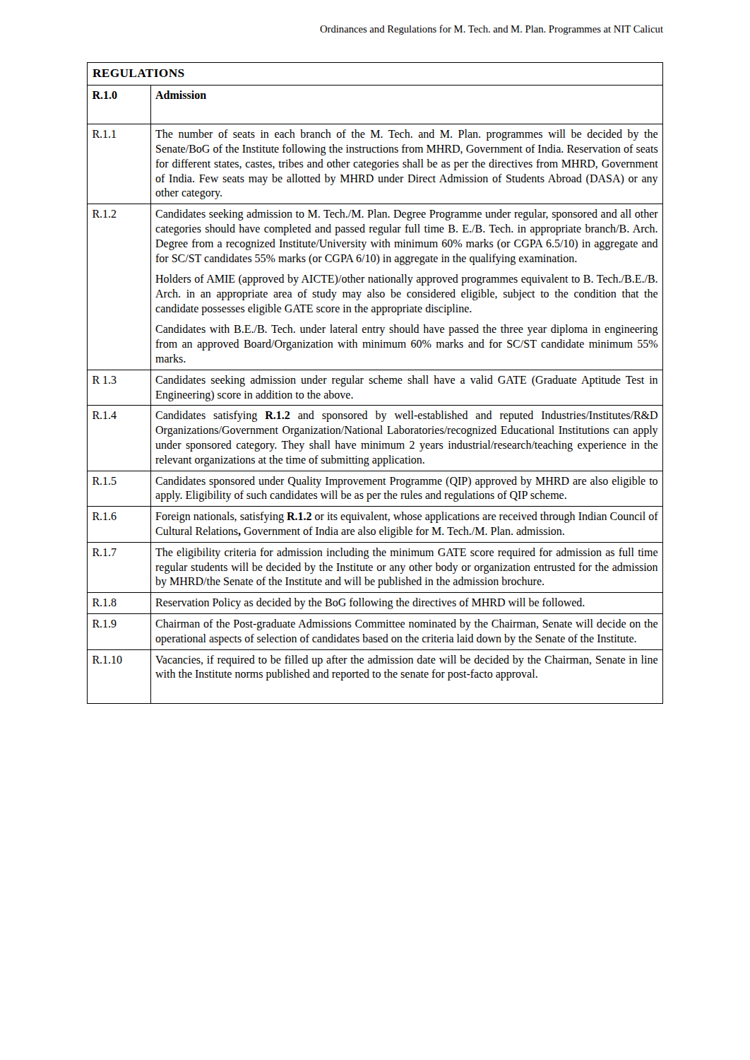Ordinances and Regulations for M. Tech. and M. Plan. Programmes at NIT Calicut
| REGULATIONS |
| R.1.0 | Admission |
| R.1.1 | The number of seats in each branch of the M. Tech. and M. Plan. programmes will be decided by the Senate/BoG of the Institute following the instructions from MHRD, Government of India. Reservation of seats for different states, castes, tribes and other categories shall be as per the directives from MHRD, Government of India. Few seats may be allotted by MHRD under Direct Admission of Students Abroad (DASA) or any other category. |
| R.1.2 | Candidates seeking admission to M. Tech./M. Plan. Degree Programme under regular, sponsored and all other categories should have completed and passed regular full time B. E./B. Tech. in appropriate branch/B. Arch. Degree from a recognized Institute/University with minimum 60% marks (or CGPA 6.5/10) in aggregate and for SC/ST candidates 55% marks (or CGPA 6/10) in aggregate in the qualifying examination. Holders of AMIE (approved by AICTE)/other nationally approved programmes equivalent to B. Tech./B.E./B. Arch. in an appropriate area of study may also be considered eligible, subject to the condition that the candidate possesses eligible GATE score in the appropriate discipline. Candidates with B.E./B. Tech. under lateral entry should have passed the three year diploma in engineering from an approved Board/Organization with minimum 60% marks and for SC/ST candidate minimum 55% marks. |
| R 1.3 | Candidates seeking admission under regular scheme shall have a valid GATE (Graduate Aptitude Test in Engineering) score in addition to the above. |
| R.1.4 | Candidates satisfying R.1.2 and sponsored by well-established and reputed Industries/Institutes/R&D Organizations/Government Organization/National Laboratories/recognized Educational Institutions can apply under sponsored category. They shall have minimum 2 years industrial/research/teaching experience in the relevant organizations at the time of submitting application. |
| R.1.5 | Candidates sponsored under Quality Improvement Programme (QIP) approved by MHRD are also eligible to apply. Eligibility of such candidates will be as per the rules and regulations of QIP scheme. |
| R.1.6 | Foreign nationals, satisfying R.1.2 or its equivalent, whose applications are received through Indian Council of Cultural Relations , Government of India are also eligible for M. Tech./M. Plan. admission. |
| R.1.7 | The eligibility criteria for admission including the minimum GATE score required for admission as full time regular students will be decided by the Institute or any other body or organization entrusted for the admission by MHRD/the Senate of the Institute and will be published in the admission brochure. |
| R.1.8 | Reservation Policy as decided by the BoG following the directives of MHRD will be followed. |
| R.1.9 | Chairman of the Post-graduate Admissions Committee nominated by the Chairman, Senate will decide on the operational aspects of selection of candidates based on the criteria laid down by the Senate of the Institute. |
| R.1.10 | Vacancies, if required to be filled up after the admission date will be decided by the Chairman, Senate in line with the Institute norms published and reported to the senate for post-facto approval. |